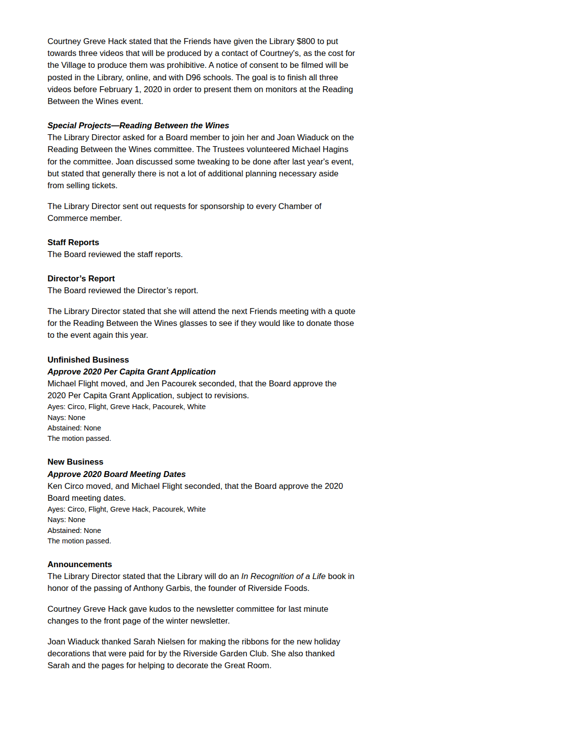Courtney Greve Hack stated that the Friends have given the Library $800 to put towards three videos that will be produced by a contact of Courtney's, as the cost for the Village to produce them was prohibitive. A notice of consent to be filmed will be posted in the Library, online, and with D96 schools. The goal is to finish all three videos before February 1, 2020 in order to present them on monitors at the Reading Between the Wines event.
Special Projects—Reading Between the Wines
The Library Director asked for a Board member to join her and Joan Wiaduck on the Reading Between the Wines committee. The Trustees volunteered Michael Hagins for the committee. Joan discussed some tweaking to be done after last year's event, but stated that generally there is not a lot of additional planning necessary aside from selling tickets.
The Library Director sent out requests for sponsorship to every Chamber of Commerce member.
Staff Reports
The Board reviewed the staff reports.
Director’s Report
The Board reviewed the Director’s report.
The Library Director stated that she will attend the next Friends meeting with a quote for the Reading Between the Wines glasses to see if they would like to donate those to the event again this year.
Unfinished Business
Approve 2020 Per Capita Grant Application
Michael Flight moved, and Jen Pacourek seconded, that the Board approve the 2020 Per Capita Grant Application, subject to revisions.
Ayes: Circo, Flight, Greve Hack, Pacourek, White
Nays: None
Abstained: None
The motion passed.
New Business
Approve 2020 Board Meeting Dates
Ken Circo moved, and Michael Flight seconded, that the Board approve the 2020 Board meeting dates.
Ayes: Circo, Flight, Greve Hack, Pacourek, White
Nays: None
Abstained: None
The motion passed.
Announcements
The Library Director stated that the Library will do an In Recognition of a Life book in honor of the passing of Anthony Garbis, the founder of Riverside Foods.
Courtney Greve Hack gave kudos to the newsletter committee for last minute changes to the front page of the winter newsletter.
Joan Wiaduck thanked Sarah Nielsen for making the ribbons for the new holiday decorations that were paid for by the Riverside Garden Club. She also thanked Sarah and the pages for helping to decorate the Great Room.